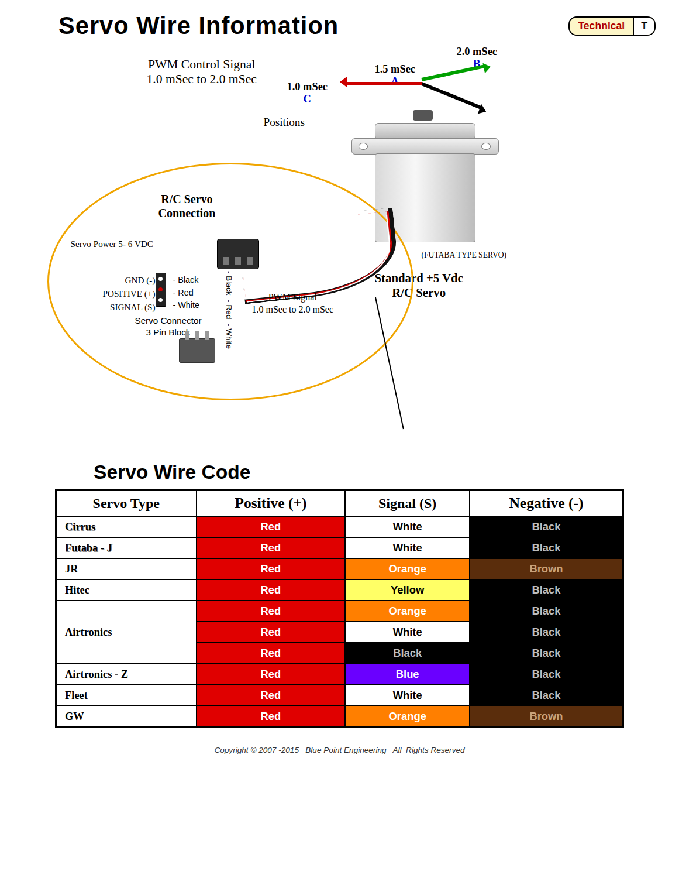Servo Wire Information
Technical
T
PWM Control Signal
1.0 mSec to 2.0 mSec
2.0 mSec
B
1.5 mSec
A
1.0 mSec
C
Positions
(FUTABA TYPE SERVO)
Standard +5 Vdc
R/C Servo
R/C Servo
Connection
Servo Power 5- 6 VDC
GND (-)
POSITIVE (+)
SIGNAL (S)
- Black
- Red
- White
Servo Connector
3 Pin Block
- Black - Red - White
PWM Signal
1.0 mSec to 2.0 mSec
Servo Wire Code
| Servo Type | Positive (+) | Signal (S) | Negative (-) |
| --- | --- | --- | --- |
| Cirrus | Red | White | Black |
| Futaba - J | Red | White | Black |
| JR | Red | Orange | Brown |
| Hitec | Red | Yellow | Black |
| Airtronics | Red | Orange | Black |
| Red | White | Black |
| Red | Black | Black |
| Airtronics - Z | Red | Blue | Black |
| Fleet | Red | White | Black |
| GW | Red | Orange | Brown |
Copyright © 2007 -2015 Blue Point Engineering All Rights Reserved